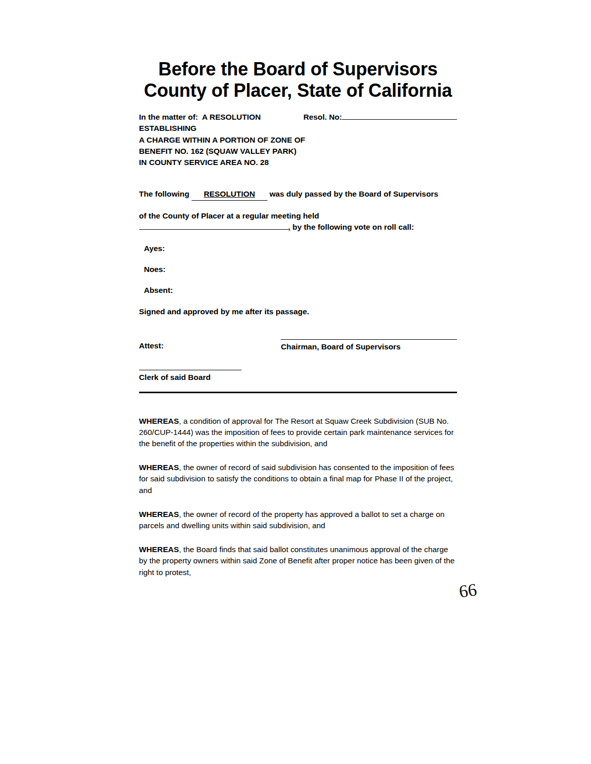Before the Board of Supervisors
County of Placer, State of California
In the matter of: A RESOLUTION ESTABLISHING
Resol. No:
A CHARGE WITHIN A PORTION OF ZONE OF
BENEFIT NO. 162 (SQUAW VALLEY PARK)
IN COUNTY SERVICE AREA NO. 28
The following RESOLUTION was duly passed by the Board of Supervisors
of the County of Placer at a regular meeting held , by the following vote on roll call:
Ayes:
Noes:
Absent:
Signed and approved by me after its passage.
Attest:
Chairman, Board of Supervisors
Clerk of said Board
WHEREAS, a condition of approval for The Resort at Squaw Creek Subdivision (SUB No. 260/CUP-1444) was the imposition of fees to provide certain park maintenance services for the benefit of the properties within the subdivision, and
WHEREAS, the owner of record of said subdivision has consented to the imposition of fees for said subdivision to satisfy the conditions to obtain a final map for Phase II of the project, and
WHEREAS, the owner of record of the property has approved a ballot to set a charge on parcels and dwelling units within said subdivision, and
WHEREAS, the Board finds that said ballot constitutes unanimous approval of the charge by the property owners within said Zone of Benefit after proper notice has been given of the right to protest,
66